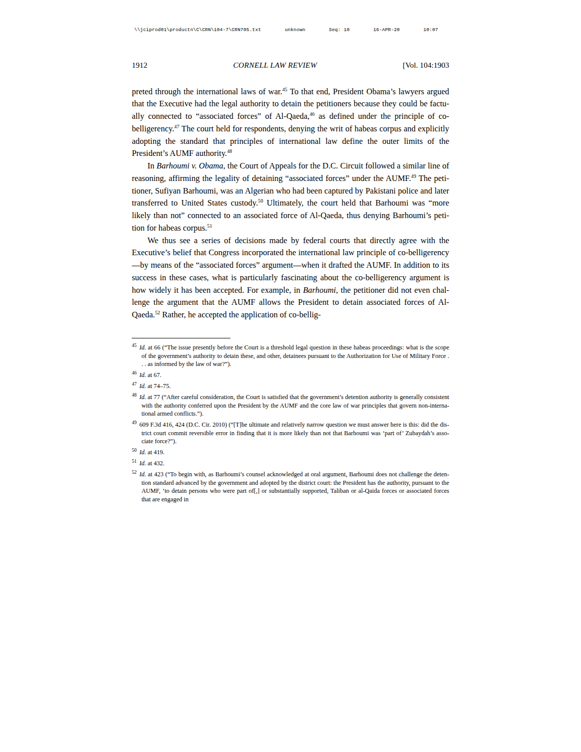\\jciprod01\productn\C\CRN\104-7\CRN705.txt unknown Seq: 10 16-APR-20 10:07
1912 CORNELL LAW REVIEW [Vol. 104:1903
preted through the international laws of war.45 To that end, President Obama’s lawyers argued that the Executive had the legal authority to detain the petitioners because they could be factually connected to “associated forces” of Al-Qaeda,46 as defined under the principle of co-belligerency.47 The court held for respondents, denying the writ of habeas corpus and explicitly adopting the standard that principles of international law define the outer limits of the President’s AUMF authority.48
In Barhoumi v. Obama, the Court of Appeals for the D.C. Circuit followed a similar line of reasoning, affirming the legality of detaining “associated forces” under the AUMF.49 The petitioner, Sufiyan Barhoumi, was an Algerian who had been captured by Pakistani police and later transferred to United States custody.50 Ultimately, the court held that Barhoumi was “more likely than not” connected to an associated force of Al-Qaeda, thus denying Barhoumi’s petition for habeas corpus.51
We thus see a series of decisions made by federal courts that directly agree with the Executive’s belief that Congress incorporated the international law principle of co-belligerency—by means of the “associated forces” argument—when it drafted the AUMF. In addition to its success in these cases, what is particularly fascinating about the co-belligerency argument is how widely it has been accepted. For example, in Barhoumi, the petitioner did not even challenge the argument that the AUMF allows the President to detain associated forces of Al-Qaeda.52 Rather, he accepted the application of co-bellig-
45 Id. at 66 (“The issue presently before the Court is a threshold legal question in these habeas proceedings: what is the scope of the government’s authority to detain these, and other, detainees pursuant to the Authorization for Use of Military Force . . . as informed by the law of war?”).
46 Id. at 67.
47 Id. at 74–75.
48 Id. at 77 (“After careful consideration, the Court is satisfied that the government’s detention authority is generally consistent with the authority conferred upon the President by the AUMF and the core law of war principles that govern non-international armed conflicts.”).
49609 F.3d 416, 424 (D.C. Cir. 2010) (“[T]he ultimate and relatively narrow question we must answer here is this: did the district court commit reversible error in finding that it is more likely than not that Barhoumi was ‘part of’ Zubaydah’s associate force?”).
50 Id. at 419.
51 Id. at 432.
52 Id. at 423 (“To begin with, as Barhoumi’s counsel acknowledged at oral argument, Barhoumi does not challenge the detention standard advanced by the government and adopted by the district court: the President has the authority, pursuant to the AUMF, ‘to detain persons who were part of[,] or substantially supported, Taliban or al-Qaida forces or associated forces that are engaged in